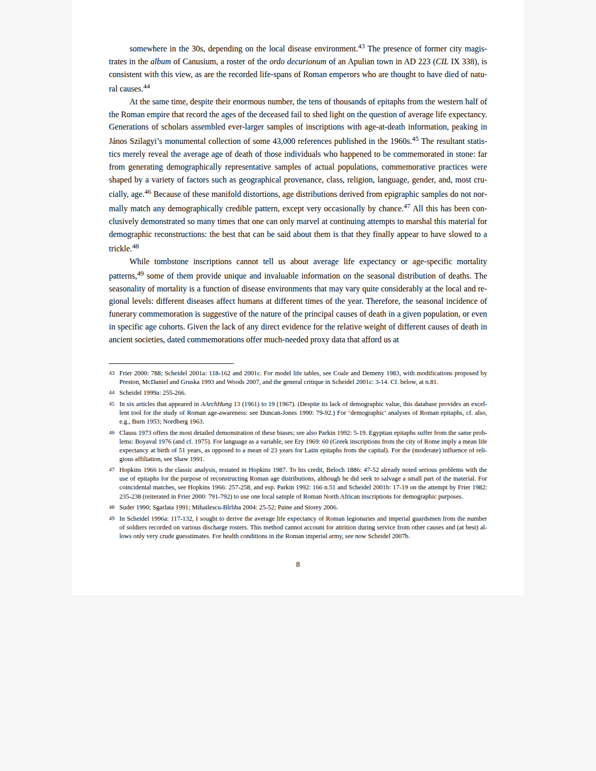somewhere in the 30s, depending on the local disease environment.43 The presence of former city magistrates in the album of Canusium, a roster of the ordo decurionum of an Apulian town in AD 223 (CIL IX 338), is consistent with this view, as are the recorded life-spans of Roman emperors who are thought to have died of natural causes.44
At the same time, despite their enormous number, the tens of thousands of epitaphs from the western half of the Roman empire that record the ages of the deceased fail to shed light on the question of average life expectancy. Generations of scholars assembled ever-larger samples of inscriptions with age-at-death information, peaking in János Szilagyi’s monumental collection of some 43,000 references published in the 1960s.45 The resultant statistics merely reveal the average age of death of those individuals who happened to be commemorated in stone: far from generating demographically representative samples of actual populations, commemorative practices were shaped by a variety of factors such as geographical provenance, class, religion, language, gender, and, most crucially, age.46 Because of these manifold distortions, age distributions derived from epigraphic samples do not normally match any demographically credible pattern, except very occasionally by chance.47 All this has been conclusively demonstrated so many times that one can only marvel at continuing attempts to marshal this material for demographic reconstructions: the best that can be said about them is that they finally appear to have slowed to a trickle.48
While tombstone inscriptions cannot tell us about average life expectancy or age-specific mortality patterns,49 some of them provide unique and invaluable information on the seasonal distribution of deaths. The seasonality of mortality is a function of disease environments that may vary quite considerably at the local and regional levels: different diseases affect humans at different times of the year. Therefore, the seasonal incidence of funerary commemoration is suggestive of the nature of the principal causes of death in a given population, or even in specific age cohorts. Given the lack of any direct evidence for the relative weight of different causes of death in ancient societies, dated commemorations offer much-needed proxy data that afford us at
43 Frier 2000: 788; Scheidel 2001a: 118-162 and 2001c. For model life tables, see Coale and Demeny 1983, with modifications proposed by Preston, McDaniel and Gruska 1993 and Woods 2007, and the general critique in Scheidel 2001c: 3-14. Cf. below, at n.81.
44 Scheidel 1999a: 255-266.
45 In six articles that appeared in AArchHung 13 (1961) to 19 (1967). (Despite its lack of demographic value, this database provides an excellent tool for the study of Roman age-awareness: see Duncan-Jones 1990: 79-92.) For ‘demographic’ analyses of Roman epitaphs, cf. also, e.g., Burn 1953; Nordberg 1963.
46 Clauss 1973 offers the most detailed demonstration of these biases; see also Parkin 1992: 5-19. Egyptian epitaphs suffer from the same problems: Boyaval 1976 (and cf. 1975). For language as a variable, see Ery 1969: 60 (Greek inscriptions from the city of Rome imply a mean life expectancy at birth of 51 years, as opposed to a mean of 23 years for Latin epitaphs from the capital). For the (moderate) influence of religious affiliation, see Shaw 1991.
47 Hopkins 1966 is the classic analysis, restated in Hopkins 1987. To his credit, Beloch 1886: 47-52 already noted serious problems with the use of epitaphs for the purpose of reconstructing Roman age distributions, although he did seek to salvage a small part of the material. For coincidental matches, see Hopkins 1966: 257-258, and esp. Parkin 1992: 166 n.51 and Scheidel 2001b: 17-19 on the attempt by Frier 1982: 235-238 (reiterated in Frier 2000: 791-792) to use one local sample of Roman North African inscriptions for demographic purposes.
48 Suder 1990; Sgarlata 1991; Mihailescu-Bîrliba 2004: 25-52; Paine and Storey 2006.
49 In Scheidel 1996a: 117-132, I sought to derive the average life expectancy of Roman legionaries and imperial guardsmen from the number of soldiers recorded on various discharge rosters. This method cannot account for attrition during service from other causes and (at best) allows only very crude guesstimates. For health conditions in the Roman imperial army, see now Scheidel 2007b.
8